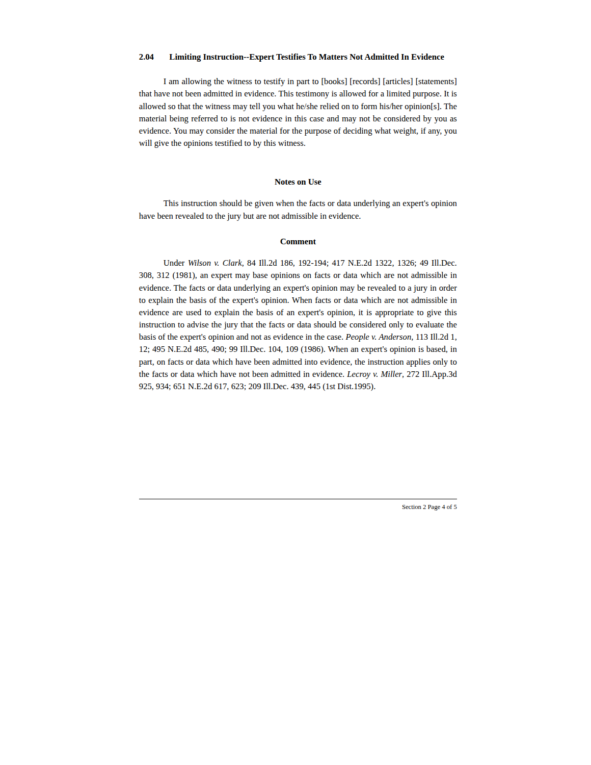2.04 Limiting Instruction--Expert Testifies To Matters Not Admitted In Evidence
I am allowing the witness to testify in part to [books] [records] [articles] [statements] that have not been admitted in evidence. This testimony is allowed for a limited purpose. It is allowed so that the witness may tell you what he/she relied on to form his/her opinion[s]. The material being referred to is not evidence in this case and may not be considered by you as evidence. You may consider the material for the purpose of deciding what weight, if any, you will give the opinions testified to by this witness.
Notes on Use
This instruction should be given when the facts or data underlying an expert's opinion have been revealed to the jury but are not admissible in evidence.
Comment
Under Wilson v. Clark, 84 Ill.2d 186, 192-194; 417 N.E.2d 1322, 1326; 49 Ill.Dec. 308, 312 (1981), an expert may base opinions on facts or data which are not admissible in evidence. The facts or data underlying an expert's opinion may be revealed to a jury in order to explain the basis of the expert's opinion. When facts or data which are not admissible in evidence are used to explain the basis of an expert's opinion, it is appropriate to give this instruction to advise the jury that the facts or data should be considered only to evaluate the basis of the expert's opinion and not as evidence in the case. People v. Anderson, 113 Ill.2d 1, 12; 495 N.E.2d 485, 490; 99 Ill.Dec. 104, 109 (1986). When an expert's opinion is based, in part, on facts or data which have been admitted into evidence, the instruction applies only to the facts or data which have not been admitted in evidence. Lecroy v. Miller, 272 Ill.App.3d 925, 934; 651 N.E.2d 617, 623; 209 Ill.Dec. 439, 445 (1st Dist.1995).
Section 2 Page 4 of 5